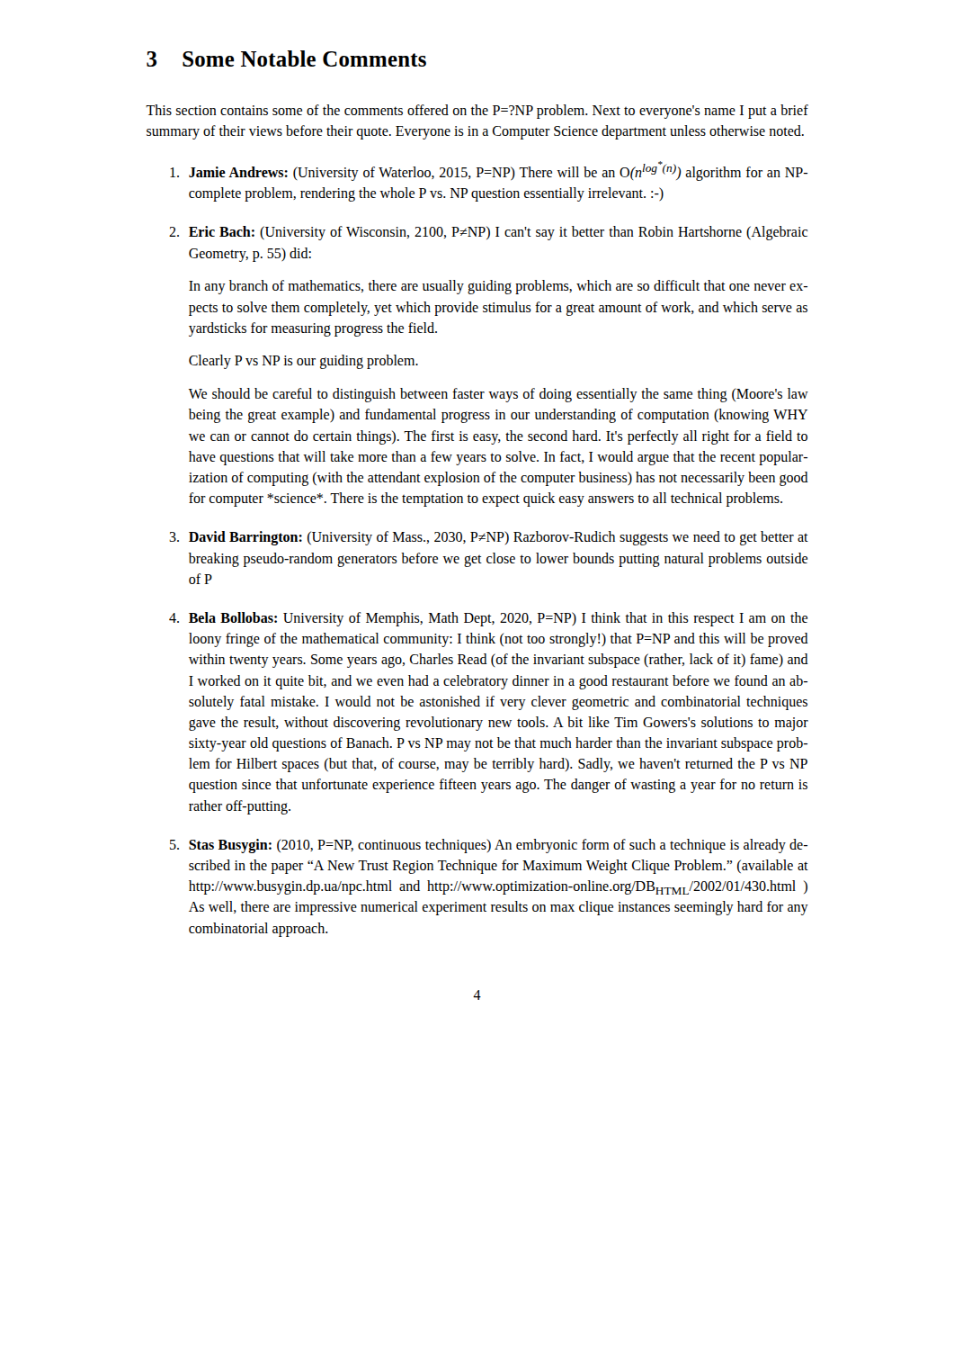3 Some Notable Comments
This section contains some of the comments offered on the P=?NP problem. Next to everyone's name I put a brief summary of their views before their quote. Everyone is in a Computer Science department unless otherwise noted.
Jamie Andrews: (University of Waterloo, 2015, P=NP) There will be an O(nlog*(n)) algorithm for an NP-complete problem, rendering the whole P vs. NP question essentially irrelevant. :-)
Eric Bach: (University of Wisconsin, 2100, P≠NP) I can't say it better than Robin Hartshorne (Algebraic Geometry, p. 55) did:
In any branch of mathematics, there are usually guiding problems, which are so difficult that one never expects to solve them completely, yet which provide stimulus for a great amount of work, and which serve as yardsticks for measuring progress the field.
Clearly P vs NP is our guiding problem.
We should be careful to distinguish between faster ways of doing essentially the same thing (Moore's law being the great example) and fundamental progress in our understanding of computation (knowing WHY we can or cannot do certain things). The first is easy, the second hard. It's perfectly all right for a field to have questions that will take more than a few years to solve. In fact, I would argue that the recent popularization of computing (with the attendant explosion of the computer business) has not necessarily been good for computer *science*. There is the temptation to expect quick easy answers to all technical problems.
David Barrington: (University of Mass., 2030, P≠NP) Razborov-Rudich suggests we need to get better at breaking pseudo-random generators before we get close to lower bounds putting natural problems outside of P
Bela Bollobas: University of Memphis, Math Dept, 2020, P=NP) I think that in this respect I am on the loony fringe of the mathematical community: I think (not too strongly!) that P=NP and this will be proved within twenty years. Some years ago, Charles Read (of the invariant subspace (rather, lack of it) fame) and I worked on it quite bit, and we even had a celebratory dinner in a good restaurant before we found an absolutely fatal mistake. I would not be astonished if very clever geometric and combinatorial techniques gave the result, without discovering revolutionary new tools. A bit like Tim Gowers's solutions to major sixty-year old questions of Banach. P vs NP may not be that much harder than the invariant subspace problem for Hilbert spaces (but that, of course, may be terribly hard). Sadly, we haven't returned the P vs NP question since that unfortunate experience fifteen years ago. The danger of wasting a year for no return is rather off-putting.
Stas Busygin: (2010, P=NP, continuous techniques) An embryonic form of such a technique is already described in the paper “A New Trust Region Technique for Maximum Weight Clique Problem.” (available at http://www.busygin.dp.ua/npc.html and http://www.optimization-online.org/DBHTML/2002/01/430.html ) As well, there are impressive numerical experiment results on max clique instances seemingly hard for any combinatorial approach.
4